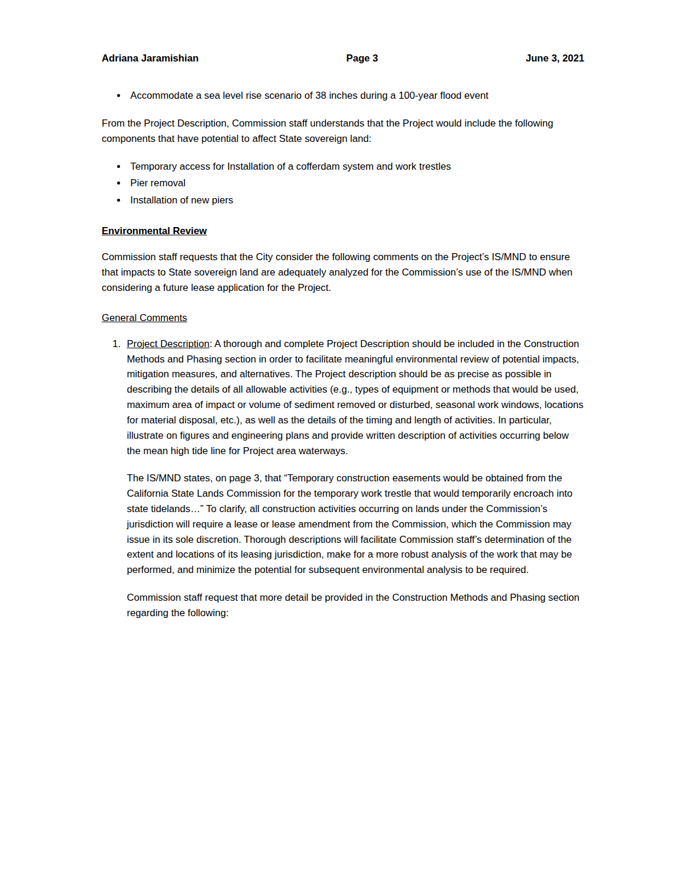Adriana Jaramishian Page 3 June 3, 2021
Accommodate a sea level rise scenario of 38 inches during a 100-year flood event
From the Project Description, Commission staff understands that the Project would include the following components that have potential to affect State sovereign land:
Temporary access for Installation of a cofferdam system and work trestles
Pier removal
Installation of new piers
Environmental Review
Commission staff requests that the City consider the following comments on the Project’s IS/MND to ensure that impacts to State sovereign land are adequately analyzed for the Commission’s use of the IS/MND when considering a future lease application for the Project.
General Comments
Project Description: A thorough and complete Project Description should be included in the Construction Methods and Phasing section in order to facilitate meaningful environmental review of potential impacts, mitigation measures, and alternatives. The Project description should be as precise as possible in describing the details of all allowable activities (e.g., types of equipment or methods that would be used, maximum area of impact or volume of sediment removed or disturbed, seasonal work windows, locations for material disposal, etc.), as well as the details of the timing and length of activities. In particular, illustrate on figures and engineering plans and provide written description of activities occurring below the mean high tide line for Project area waterways.
The IS/MND states, on page 3, that “Temporary construction easements would be obtained from the California State Lands Commission for the temporary work trestle that would temporarily encroach into state tidelands…” To clarify, all construction activities occurring on lands under the Commission’s jurisdiction will require a lease or lease amendment from the Commission, which the Commission may issue in its sole discretion. Thorough descriptions will facilitate Commission staff’s determination of the extent and locations of its leasing jurisdiction, make for a more robust analysis of the work that may be performed, and minimize the potential for subsequent environmental analysis to be required.
Commission staff request that more detail be provided in the Construction Methods and Phasing section regarding the following: